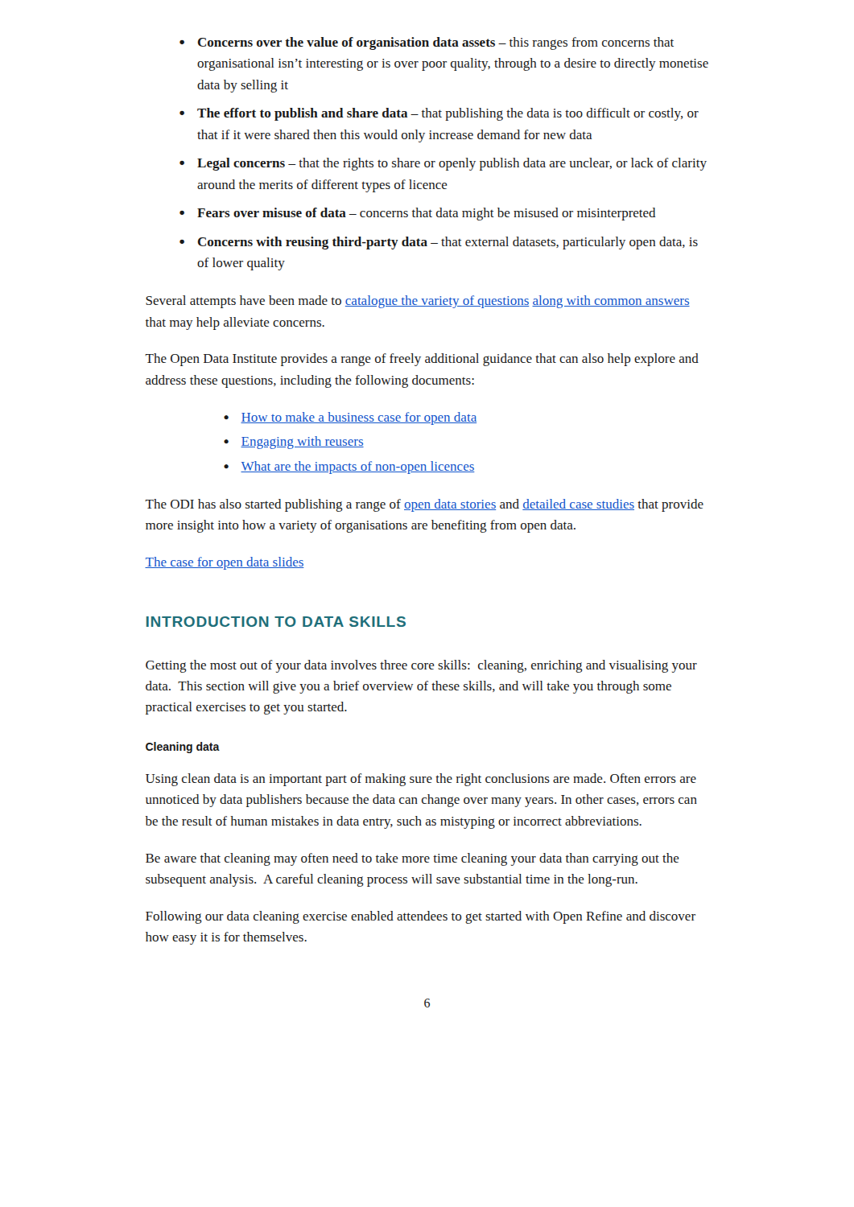Concerns over the value of organisation data assets – this ranges from concerns that organisational isn’t interesting or is over poor quality, through to a desire to directly monetise data by selling it
The effort to publish and share data – that publishing the data is too difficult or costly, or that if it were shared then this would only increase demand for new data
Legal concerns – that the rights to share or openly publish data are unclear, or lack of clarity around the merits of different types of licence
Fears over misuse of data – concerns that data might be misused or misinterpreted
Concerns with reusing third-party data – that external datasets, particularly open data, is of lower quality
Several attempts have been made to catalogue the variety of questions along with common answers that may help alleviate concerns.
The Open Data Institute provides a range of freely additional guidance that can also help explore and address these questions, including the following documents:
How to make a business case for open data
Engaging with reusers
What are the impacts of non-open licences
The ODI has also started publishing a range of open data stories and detailed case studies that provide more insight into how a variety of organisations are benefiting from open data.
The case for open data slides
Introduction to data skills
Getting the most out of your data involves three core skills: cleaning, enriching and visualising your data. This section will give you a brief overview of these skills, and will take you through some practical exercises to get you started.
Cleaning data
Using clean data is an important part of making sure the right conclusions are made. Often errors are unnoticed by data publishers because the data can change over many years. In other cases, errors can be the result of human mistakes in data entry, such as mistyping or incorrect abbreviations.
Be aware that cleaning may often need to take more time cleaning your data than carrying out the subsequent analysis. A careful cleaning process will save substantial time in the long-run.
Following our data cleaning exercise enabled attendees to get started with Open Refine and discover how easy it is for themselves.
6